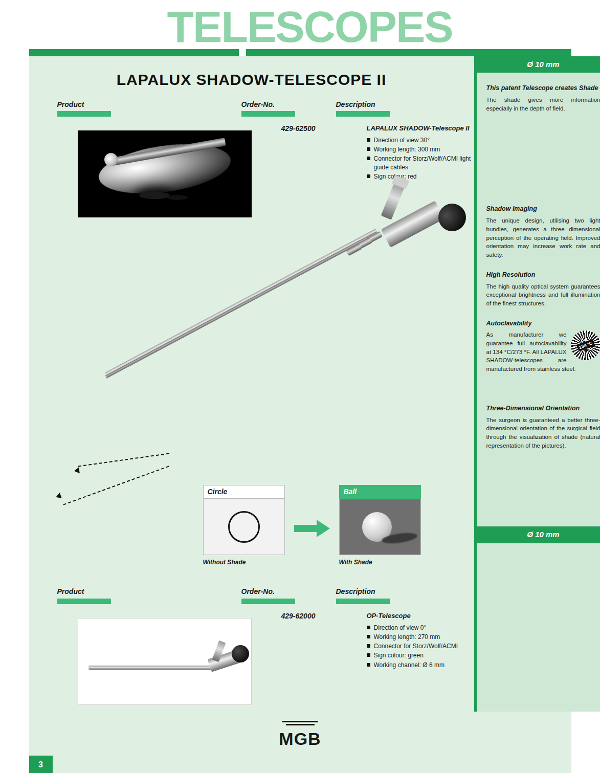TELESCOPES
LAPALUX SHADOW-TELESCOPE II
Product
Order-No.
Description
429-62500
LAPALUX SHADOW-Telescope II
Direction of view 30°
Working length: 300 mm
Connector for Storz/Wolf/ACMI light guide cables
Sign colour: red
Circle
Without Shade
Ball
With Shade
Product
Order-No.
Description
429-62000
OP-Telescope
Direction of view 0°
Working length: 270 mm
Connector for Storz/Wolf/ACMI
Sign colour: green
Working channel: Ø 6 mm
Ø 10 mm
This patent Telescope creates Shade
The shade gives more information especially in the depth of field.
Shadow Imaging
The unique design, utilising two light bundles, generates a three dimensional perception of the operating field. Improved orientation may increase work rate and safety.
High Resolution
The high quality optical system guarantees exceptional brightness and full illumination of the finest structures.
Autoclavability
As manufacturer we guarantee full autoclavability at 134 °C/273 °F. All LAPALUX SHADOW-telescopes are manufactured from stainless steel.
Three-Dimensional Orientation
The surgeon is guaranteed a better three-dimensional orientation of the surgical field through the visualization of shade (natural representation of the pictures).
Ø 10 mm
MGB
3